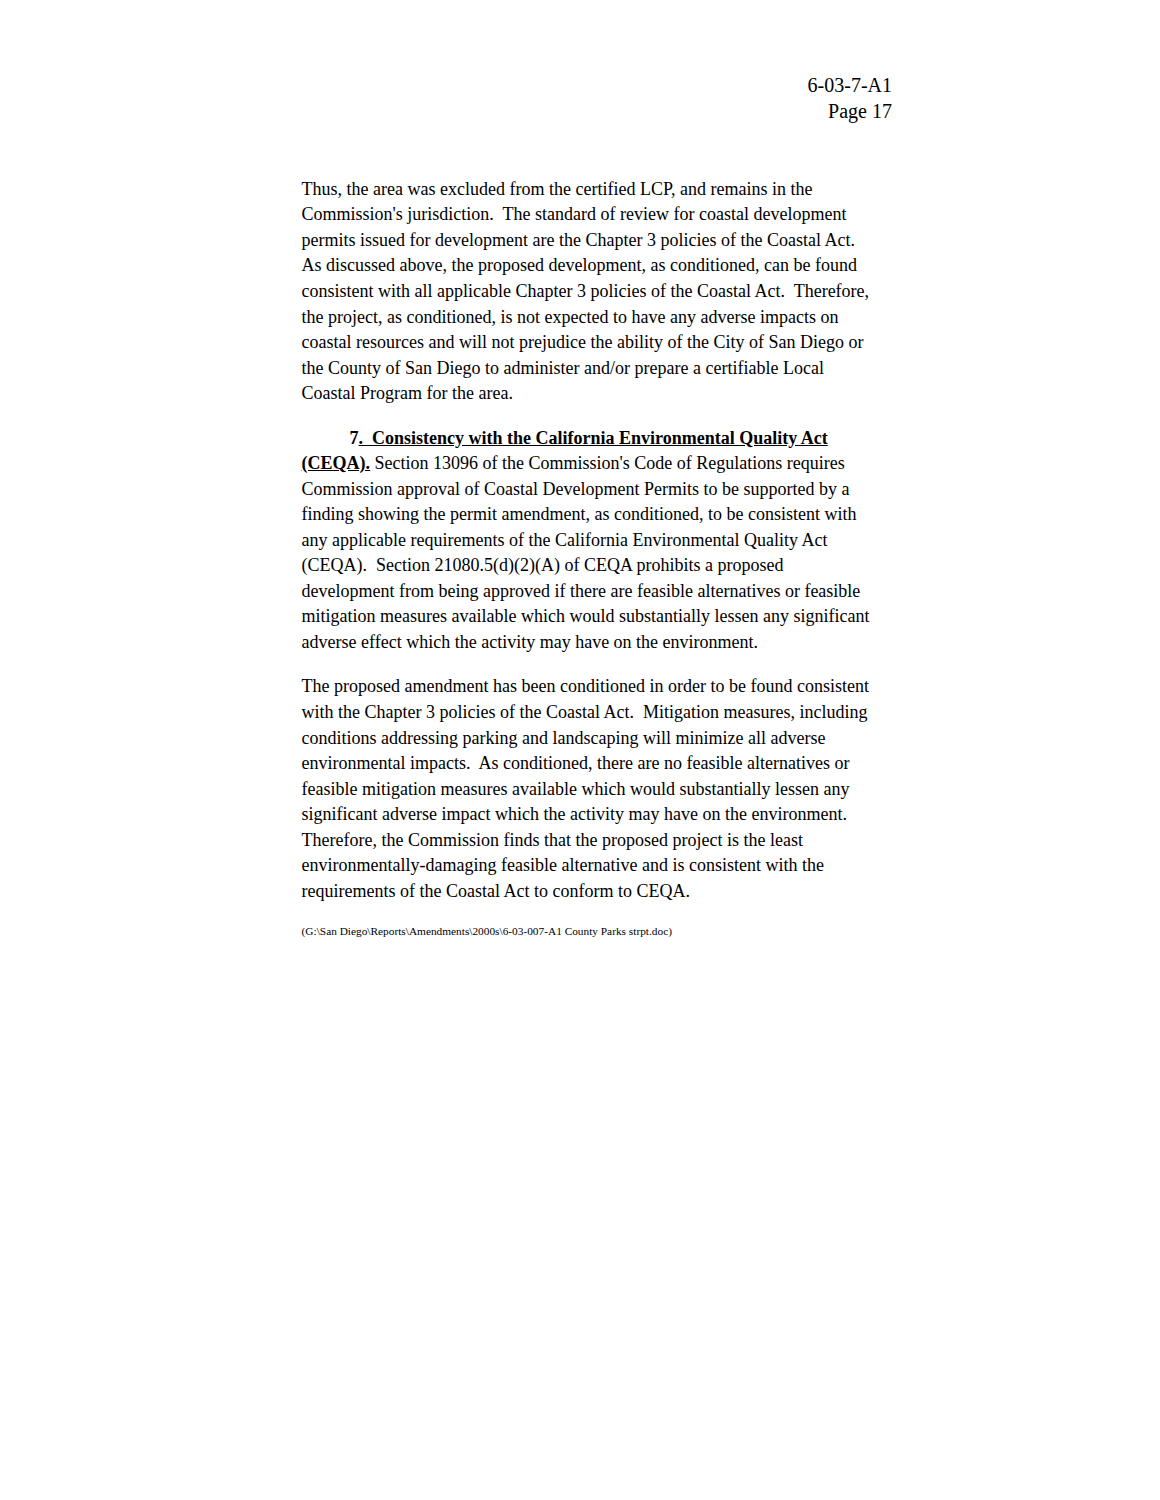6-03-7-A1
Page 17
Thus, the area was excluded from the certified LCP, and remains in the Commission's jurisdiction. The standard of review for coastal development permits issued for development are the Chapter 3 policies of the Coastal Act. As discussed above, the proposed development, as conditioned, can be found consistent with all applicable Chapter 3 policies of the Coastal Act. Therefore, the project, as conditioned, is not expected to have any adverse impacts on coastal resources and will not prejudice the ability of the City of San Diego or the County of San Diego to administer and/or prepare a certifiable Local Coastal Program for the area.
7. Consistency with the California Environmental Quality Act (CEQA). Section 13096 of the Commission's Code of Regulations requires Commission approval of Coastal Development Permits to be supported by a finding showing the permit amendment, as conditioned, to be consistent with any applicable requirements of the California Environmental Quality Act (CEQA). Section 21080.5(d)(2)(A) of CEQA prohibits a proposed development from being approved if there are feasible alternatives or feasible mitigation measures available which would substantially lessen any significant adverse effect which the activity may have on the environment.
The proposed amendment has been conditioned in order to be found consistent with the Chapter 3 policies of the Coastal Act. Mitigation measures, including conditions addressing parking and landscaping will minimize all adverse environmental impacts. As conditioned, there are no feasible alternatives or feasible mitigation measures available which would substantially lessen any significant adverse impact which the activity may have on the environment. Therefore, the Commission finds that the proposed project is the least environmentally-damaging feasible alternative and is consistent with the requirements of the Coastal Act to conform to CEQA.
(G:\San Diego\Reports\Amendments\2000s\6-03-007-A1 County Parks strpt.doc)